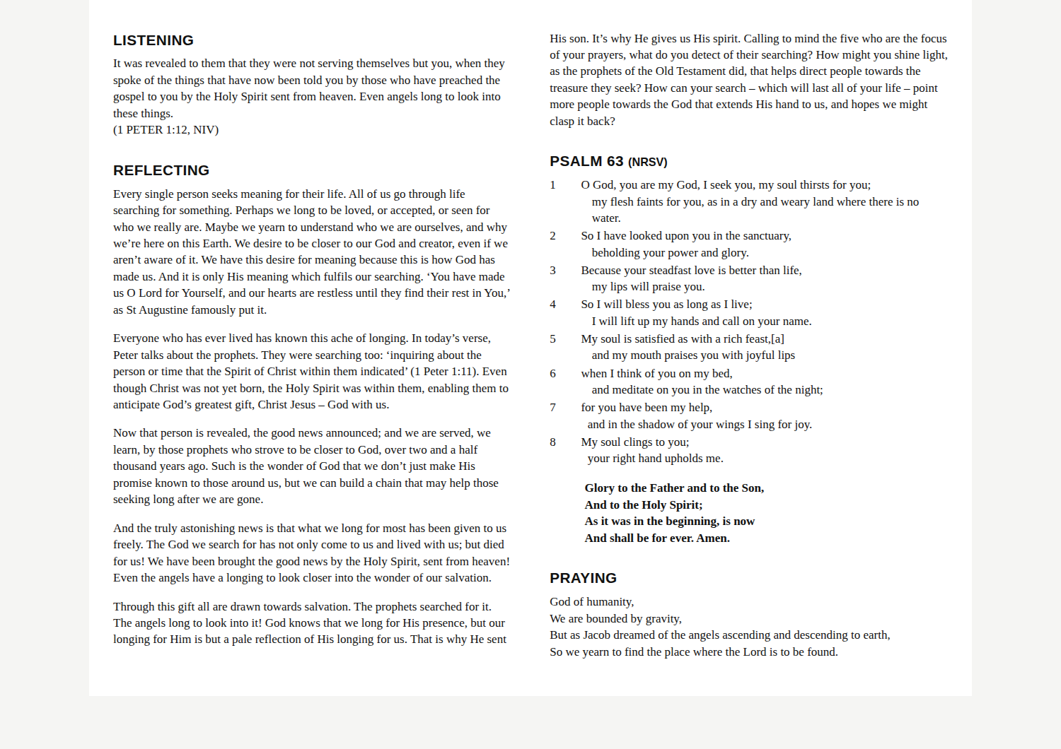Listening
It was revealed to them that they were not serving themselves but you, when they spoke of the things that have now been told you by those who have preached the gospel to you by the Holy Spirit sent from heaven. Even angels long to look into these things.
(1 PETER 1:12, NIV)
Reflecting
Every single person seeks meaning for their life. All of us go through life searching for something. Perhaps we long to be loved, or accepted, or seen for who we really are. Maybe we yearn to understand who we are ourselves, and why we’re here on this Earth. We desire to be closer to our God and creator, even if we aren’t aware of it. We have this desire for meaning because this is how God has made us. And it is only His meaning which fulfils our searching. ‘You have made us O Lord for Yourself, and our hearts are restless until they find their rest in You,’ as St Augustine famously put it.
Everyone who has ever lived has known this ache of longing. In today’s verse, Peter talks about the prophets. They were searching too: ‘inquiring about the person or time that the Spirit of Christ within them indicated’ (1 Peter 1:11). Even though Christ was not yet born, the Holy Spirit was within them, enabling them to anticipate God’s greatest gift, Christ Jesus – God with us.
Now that person is revealed, the good news announced; and we are served, we learn, by those prophets who strove to be closer to God, over two and a half thousand years ago. Such is the wonder of God that we don’t just make His promise known to those around us, but we can build a chain that may help those seeking long after we are gone.
And the truly astonishing news is that what we long for most has been given to us freely. The God we search for has not only come to us and lived with us; but died for us! We have been brought the good news by the Holy Spirit, sent from heaven! Even the angels have a longing to look closer into the wonder of our salvation.
Through this gift all are drawn towards salvation. The prophets searched for it. The angels long to look into it! God knows that we long for His presence, but our longing for Him is but a pale reflection of His longing for us. That is why He sent His son. It’s why He gives us His spirit. Calling to mind the five who are the focus of your prayers, what do you detect of their searching? How might you shine light, as the prophets of the Old Testament did, that helps direct people towards the treasure they seek? How can your search – which will last all of your life – point more people towards the God that extends His hand to us, and hopes we might clasp it back?
Psalm 63 (NRSV)
O God, you are my God, I seek you, my soul thirsts for you; my flesh faints for you, as in a dry and weary land where there is no water.
So I have looked upon you in the sanctuary, beholding your power and glory.
Because your steadfast love is better than life, my lips will praise you.
So I will bless you as long as I live; I will lift up my hands and call on your name.
My soul is satisfied as with a rich feast,[a] and my mouth praises you with joyful lips
when I think of you on my bed, and meditate on you in the watches of the night;
for you have been my help, and in the shadow of your wings I sing for joy.
My soul clings to you; your right hand upholds me.
Glory to the Father and to the Son, And to the Holy Spirit; As it was in the beginning, is now And shall be for ever. Amen.
Praying
God of humanity, We are bounded by gravity, But as Jacob dreamed of the angels ascending and descending to earth, So we yearn to find the place where the Lord is to be found.